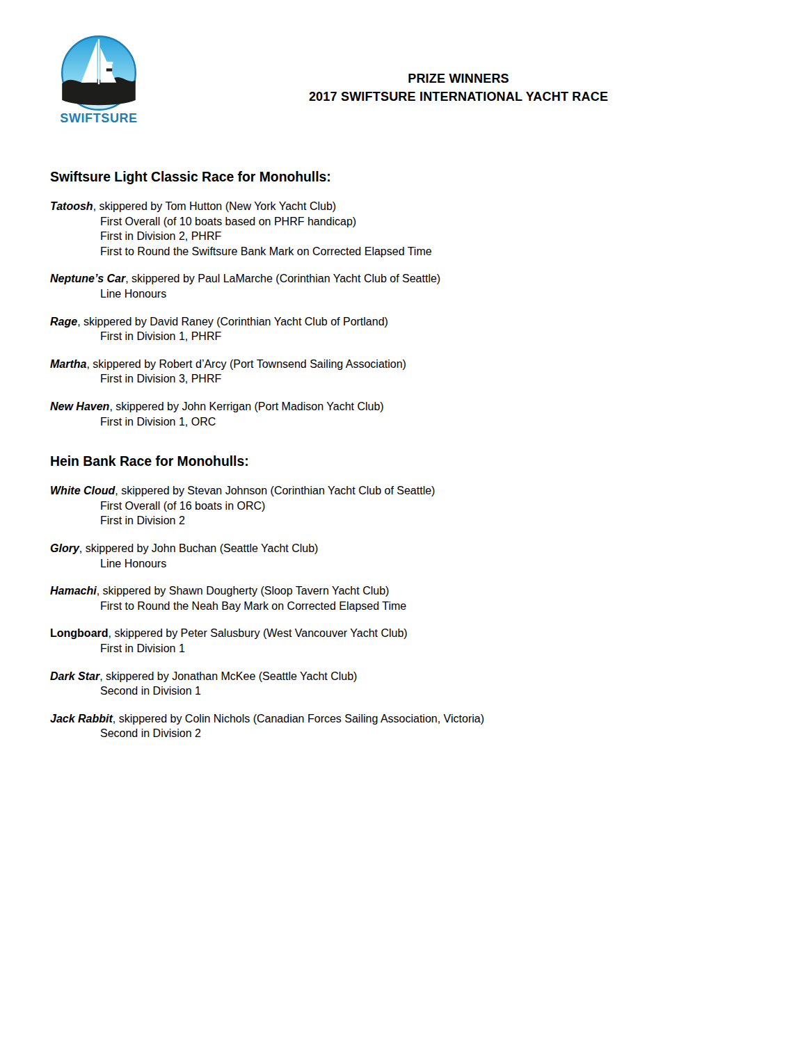SWIFTSURE
PRIZE WINNERS
2017 SWIFTSURE INTERNATIONAL YACHT RACE
Swiftsure Light Classic Race for Monohulls:
Tatoosh, skippered by Tom Hutton (New York Yacht Club)
First Overall (of 10 boats based on PHRF handicap)
First in Division 2, PHRF
First to Round the Swiftsure Bank Mark on Corrected Elapsed Time
Neptune’s Car, skippered by Paul LaMarche (Corinthian Yacht Club of Seattle)
Line Honours
Rage, skippered by David Raney (Corinthian Yacht Club of Portland)
First in Division 1, PHRF
Martha, skippered by Robert d’Arcy (Port Townsend Sailing Association)
First in Division 3, PHRF
New Haven, skippered by John Kerrigan (Port Madison Yacht Club)
First in Division 1, ORC
Hein Bank Race for Monohulls:
White Cloud, skippered by Stevan Johnson (Corinthian Yacht Club of Seattle)
First Overall (of 16 boats in ORC)
First in Division 2
Glory, skippered by John Buchan (Seattle Yacht Club)
Line Honours
Hamachi, skippered by Shawn Dougherty (Sloop Tavern Yacht Club)
First to Round the Neah Bay Mark on Corrected Elapsed Time
Longboard, skippered by Peter Salusbury (West Vancouver Yacht Club)
First in Division 1
Dark Star, skippered by Jonathan McKee (Seattle Yacht Club)
Second in Division 1
Jack Rabbit, skippered by Colin Nichols (Canadian Forces Sailing Association, Victoria)
Second in Division 2